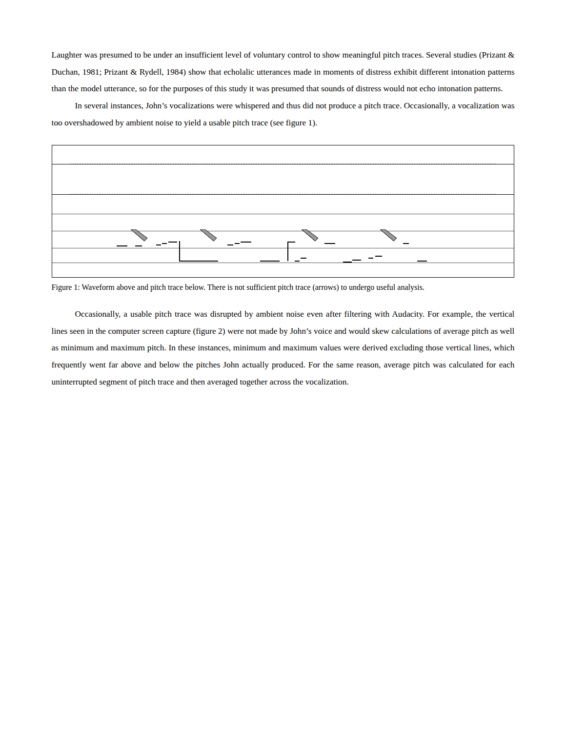Laughter was presumed to be under an insufficient level of voluntary control to show meaningful pitch traces. Several studies (Prizant & Duchan, 1981; Prizant & Rydell, 1984) show that echolalic utterances made in moments of distress exhibit different intonation patterns than the model utterance, so for the purposes of this study it was presumed that sounds of distress would not echo intonation patterns.
In several instances, John’s vocalizations were whispered and thus did not produce a pitch trace. Occasionally, a vocalization was too overshadowed by ambient noise to yield a usable pitch trace (see figure 1).
Figure 1: Waveform above and pitch trace below. There is not sufficient pitch trace (arrows) to undergo useful analysis.
Occasionally, a usable pitch trace was disrupted by ambient noise even after filtering with Audacity. For example, the vertical lines seen in the computer screen capture (figure 2) were not made by John’s voice and would skew calculations of average pitch as well as minimum and maximum pitch. In these instances, minimum and maximum values were derived excluding those vertical lines, which frequently went far above and below the pitches John actually produced. For the same reason, average pitch was calculated for each uninterrupted segment of pitch trace and then averaged together across the vocalization.